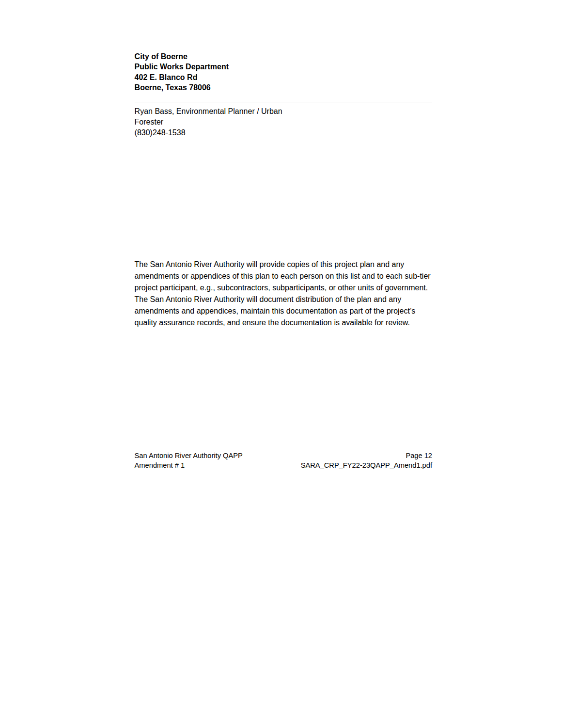City of Boerne
Public Works Department
402 E. Blanco Rd
Boerne, Texas 78006
Ryan Bass, Environmental Planner / Urban
Forester
(830)248-1538
The San Antonio River Authority will provide copies of this project plan and any amendments or appendices of this plan to each person on this list and to each sub-tier project participant, e.g., subcontractors, subparticipants, or other units of government. The San Antonio River Authority will document distribution of the plan and any amendments and appendices, maintain this documentation as part of the project’s quality assurance records, and ensure the documentation is available for review.
San Antonio River Authority QAPP
Amendment # 1
Page 12
SARA_CRP_FY22-23QAPP_Amend1.pdf